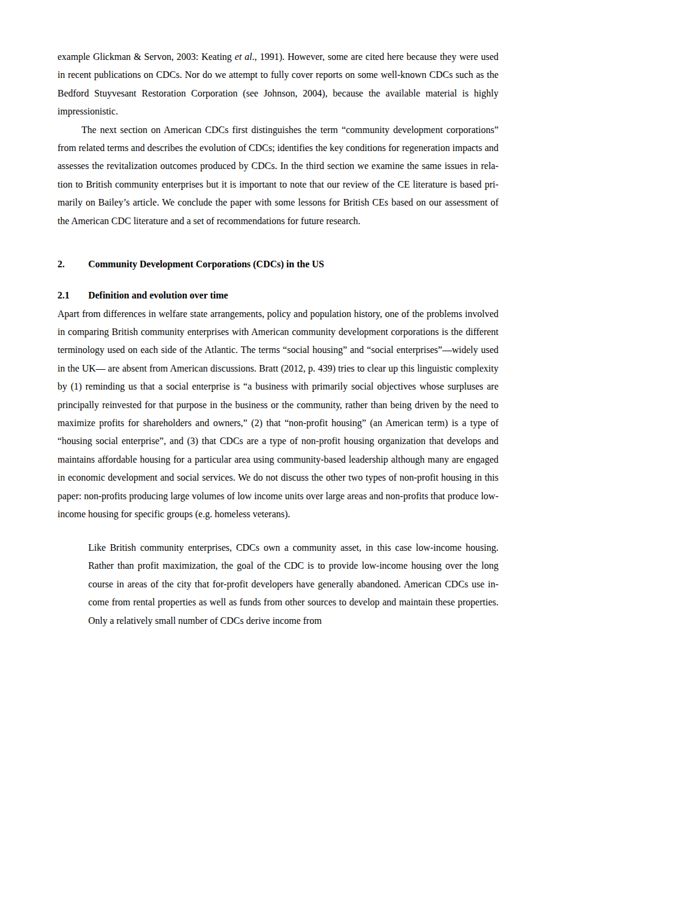example Glickman & Servon, 2003: Keating et al., 1991). However, some are cited here because they were used in recent publications on CDCs. Nor do we attempt to fully cover reports on some well-known CDCs such as the Bedford Stuyvesant Restoration Corporation (see Johnson, 2004), because the available material is highly impressionistic.
The next section on American CDCs first distinguishes the term “community development corporations” from related terms and describes the evolution of CDCs; identifies the key conditions for regeneration impacts and assesses the revitalization outcomes produced by CDCs. In the third section we examine the same issues in relation to British community enterprises but it is important to note that our review of the CE literature is based primarily on Bailey’s article. We conclude the paper with some lessons for British CEs based on our assessment of the American CDC literature and a set of recommendations for future research.
2. Community Development Corporations (CDCs) in the US
2.1 Definition and evolution over time
Apart from differences in welfare state arrangements, policy and population history, one of the problems involved in comparing British community enterprises with American community development corporations is the different terminology used on each side of the Atlantic. The terms “social housing” and “social enterprises”—widely used in the UK— are absent from American discussions. Bratt (2012, p. 439) tries to clear up this linguistic complexity by (1) reminding us that a social enterprise is “a business with primarily social objectives whose surpluses are principally reinvested for that purpose in the business or the community, rather than being driven by the need to maximize profits for shareholders and owners,” (2) that “non-profit housing” (an American term) is a type of “housing social enterprise”, and (3) that CDCs are a type of non-profit housing organization that develops and maintains affordable housing for a particular area using community-based leadership although many are engaged in economic development and social services. We do not discuss the other two types of non-profit housing in this paper: non-profits producing large volumes of low income units over large areas and non-profits that produce low-income housing for specific groups (e.g. homeless veterans).
Like British community enterprises, CDCs own a community asset, in this case low-income housing. Rather than profit maximization, the goal of the CDC is to provide low-income housing over the long course in areas of the city that for-profit developers have generally abandoned. American CDCs use income from rental properties as well as funds from other sources to develop and maintain these properties. Only a relatively small number of CDCs derive income from